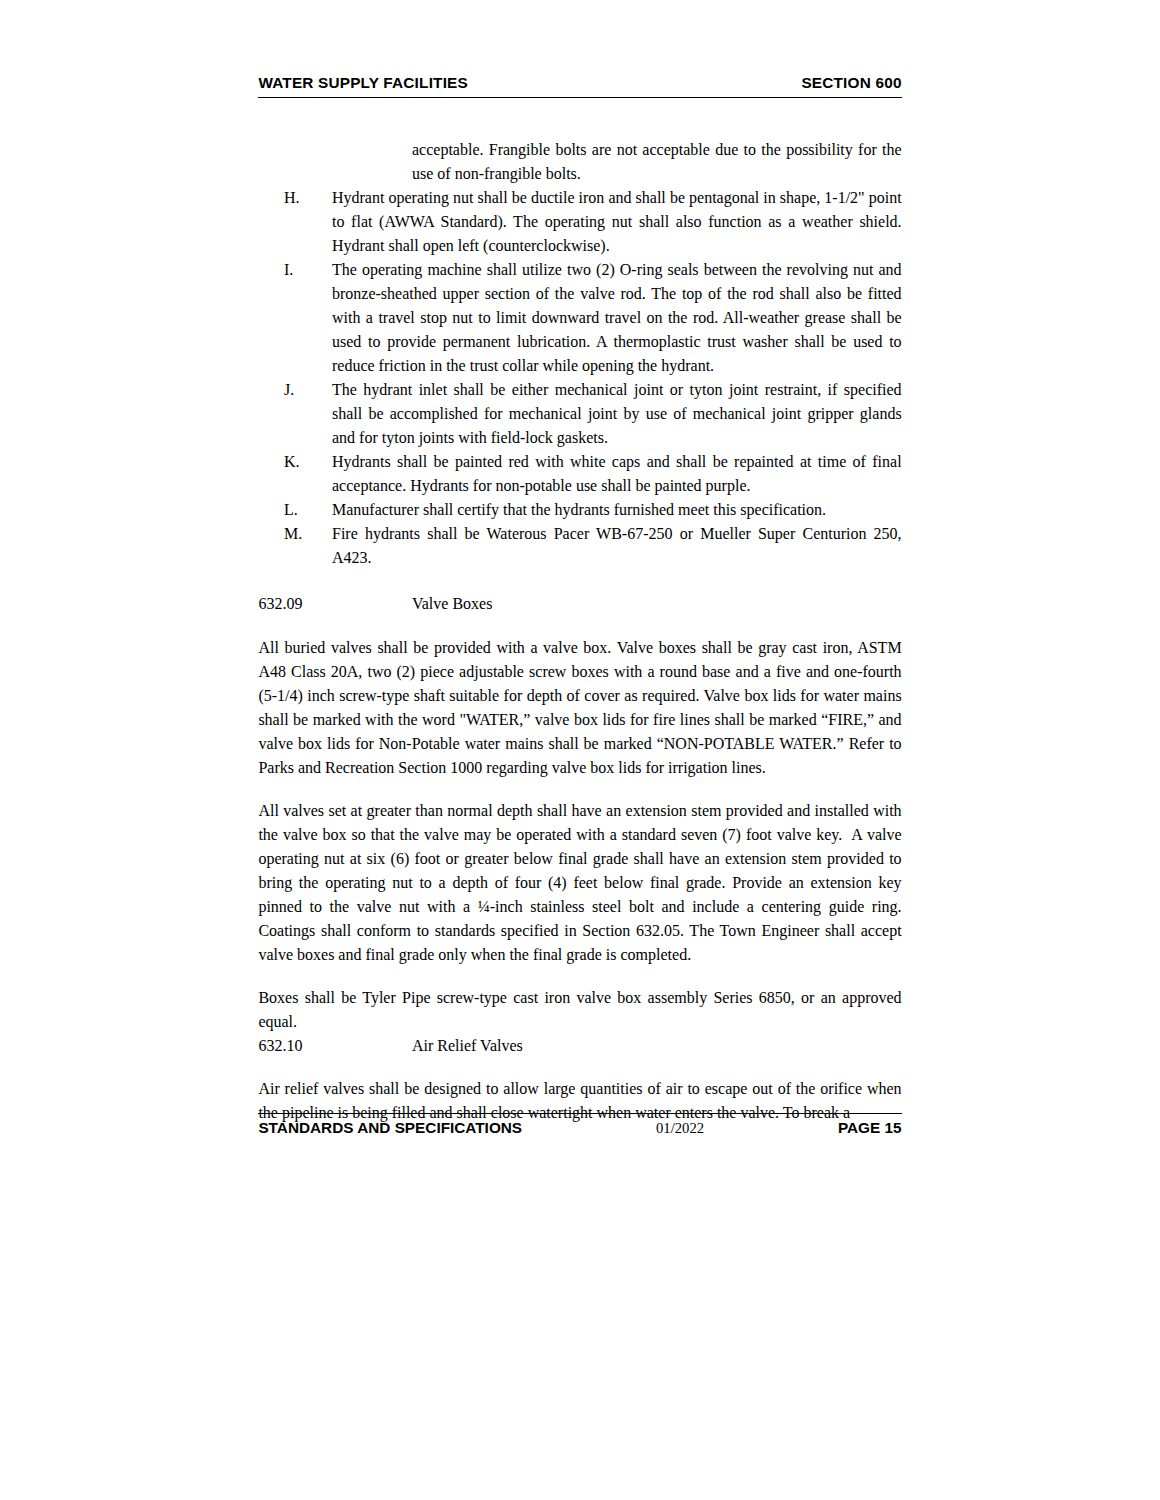WATER SUPPLY FACILITIES SECTION 600
acceptable. Frangible bolts are not acceptable due to the possibility for the use of non-frangible bolts.
H. Hydrant operating nut shall be ductile iron and shall be pentagonal in shape, 1-1/2" point to flat (AWWA Standard). The operating nut shall also function as a weather shield. Hydrant shall open left (counterclockwise).
I. The operating machine shall utilize two (2) O-ring seals between the revolving nut and bronze-sheathed upper section of the valve rod. The top of the rod shall also be fitted with a travel stop nut to limit downward travel on the rod. All-weather grease shall be used to provide permanent lubrication. A thermoplastic trust washer shall be used to reduce friction in the trust collar while opening the hydrant.
J. The hydrant inlet shall be either mechanical joint or tyton joint restraint, if specified shall be accomplished for mechanical joint by use of mechanical joint gripper glands and for tyton joints with field-lock gaskets.
K. Hydrants shall be painted red with white caps and shall be repainted at time of final acceptance. Hydrants for non-potable use shall be painted purple.
L. Manufacturer shall certify that the hydrants furnished meet this specification.
M. Fire hydrants shall be Waterous Pacer WB-67-250 or Mueller Super Centurion 250, A423.
632.09 Valve Boxes
All buried valves shall be provided with a valve box. Valve boxes shall be gray cast iron, ASTM A48 Class 20A, two (2) piece adjustable screw boxes with a round base and a five and one-fourth (5-1/4) inch screw-type shaft suitable for depth of cover as required. Valve box lids for water mains shall be marked with the word "WATER,” valve box lids for fire lines shall be marked “FIRE,” and valve box lids for Non-Potable water mains shall be marked “NON-POTABLE WATER.” Refer to Parks and Recreation Section 1000 regarding valve box lids for irrigation lines.
All valves set at greater than normal depth shall have an extension stem provided and installed with the valve box so that the valve may be operated with a standard seven (7) foot valve key. A valve operating nut at six (6) foot or greater below final grade shall have an extension stem provided to bring the operating nut to a depth of four (4) feet below final grade. Provide an extension key pinned to the valve nut with a ¼-inch stainless steel bolt and include a centering guide ring. Coatings shall conform to standards specified in Section 632.05. The Town Engineer shall accept valve boxes and final grade only when the final grade is completed.
Boxes shall be Tyler Pipe screw-type cast iron valve box assembly Series 6850, or an approved equal.
632.10 Air Relief Valves
Air relief valves shall be designed to allow large quantities of air to escape out of the orifice when the pipeline is being filled and shall close watertight when water enters the valve. To break a
STANDARDS AND SPECIFICATIONS 01/2022 PAGE 15